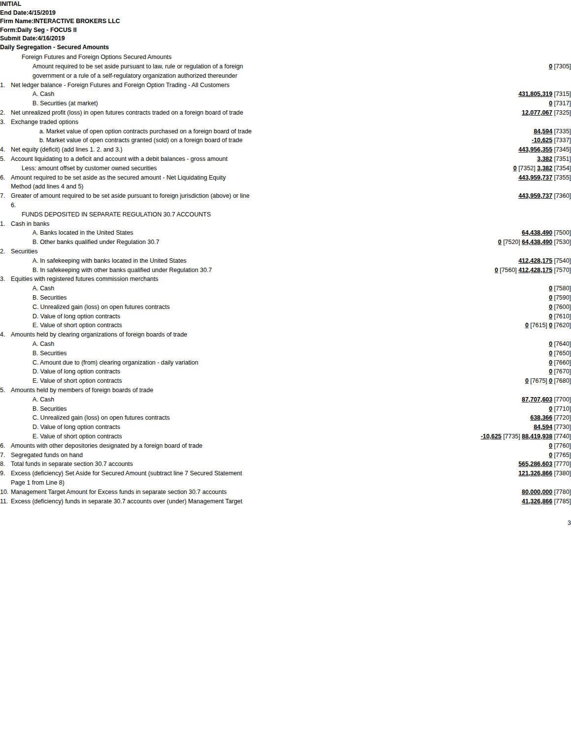INITIAL
End Date:4/15/2019
Firm Name:INTERACTIVE BROKERS LLC
Form:Daily Seg - FOCUS II
Submit Date:4/16/2019
Daily Segregation - Secured Amounts
| | Foreign Futures and Foreign Options Secured Amounts | |
| | Amount required to be set aside pursuant to law, rule or regulation of a foreign | 0 [7305] |
| | government or a rule of a self-regulatory organization authorized thereunder | |
| 1. | Net ledger balance - Foreign Futures and Foreign Option Trading - All Customers | |
| | A. Cash | 431,805,319 [7315] |
| | B. Securities (at market) | 0 [7317] |
| 2. | Net unrealized profit (loss) in open futures contracts traded on a foreign board of trade | 12,077,067 [7325] |
| 3. | Exchange traded options | |
| | a. Market value of open option contracts purchased on a foreign board of trade | 84,594 [7335] |
| | b. Market value of open contracts granted (sold) on a foreign board of trade | -10,625 [7337] |
| 4. | Net equity (deficit) (add lines 1. 2. and 3.) | 443,956,355 [7345] |
| 5. | Account liquidating to a deficit and account with a debit balances - gross amount | 3,382 [7351] |
| | Less: amount offset by customer owned securities | 0 [7352] 3,382 [7354] |
| 6. | Amount required to be set aside as the secured amount - Net Liquidating Equity | 443,959,737 [7355] |
| | Method (add lines 4 and 5) | |
| 7. | Greater of amount required to be set aside pursuant to foreign jurisdiction (above) or line | 443,959,737 [7360] |
| | 6. | |
| | FUNDS DEPOSITED IN SEPARATE REGULATION 30.7 ACCOUNTS | |
| 1. | Cash in banks | |
| | A. Banks located in the United States | 64,438,490 [7500] |
| | B. Other banks qualified under Regulation 30.7 | 0 [7520] 64,438,490 [7530] |
| 2. | Securities | |
| | A. In safekeeping with banks located in the United States | 412,428,175 [7540] |
| | B. In safekeeping with other banks qualified under Regulation 30.7 | 0 [7560] 412,428,175 [7570] |
| 3. | Equities with registered futures commission merchants | |
| | A. Cash | 0 [7580] |
| | B. Securities | 0 [7590] |
| | C. Unrealized gain (loss) on open futures contracts | 0 [7600] |
| | D. Value of long option contracts | 0 [7610] |
| | E. Value of short option contracts | 0 [7615] 0 [7620] |
| 4. | Amounts held by clearing organizations of foreign boards of trade | |
| | A. Cash | 0 [7640] |
| | B. Securities | 0 [7650] |
| | C. Amount due to (from) clearing organization - daily variation | 0 [7660] |
| | D. Value of long option contracts | 0 [7670] |
| | E. Value of short option contracts | 0 [7675] 0 [7680] |
| 5. | Amounts held by members of foreign boards of trade | |
| | A. Cash | 87,707,603 [7700] |
| | B. Securities | 0 [7710] |
| | C. Unrealized gain (loss) on open futures contracts | 638,366 [7720] |
| | D. Value of long option contracts | 84,594 [7730] |
| | E. Value of short option contracts | -10,625 [7735] 88,419,938 [7740] |
| 6. | Amounts with other depositories designated by a foreign board of trade | 0 [7760] |
| 7. | Segregated funds on hand | 0 [7765] |
| 8. | Total funds in separate section 30.7 accounts | 565,286,603 [7770] |
| 9. | Excess (deficiency) Set Aside for Secured Amount (subtract line 7 Secured Statement | 121,326,866 [7380] |
| | Page 1 from Line 8) | |
| 10. | Management Target Amount for Excess funds in separate section 30.7 accounts | 80,000,000 [7780] |
| 11. | Excess (deficiency) funds in separate 30.7 accounts over (under) Management Target | 41,326,866 [7785] |
3